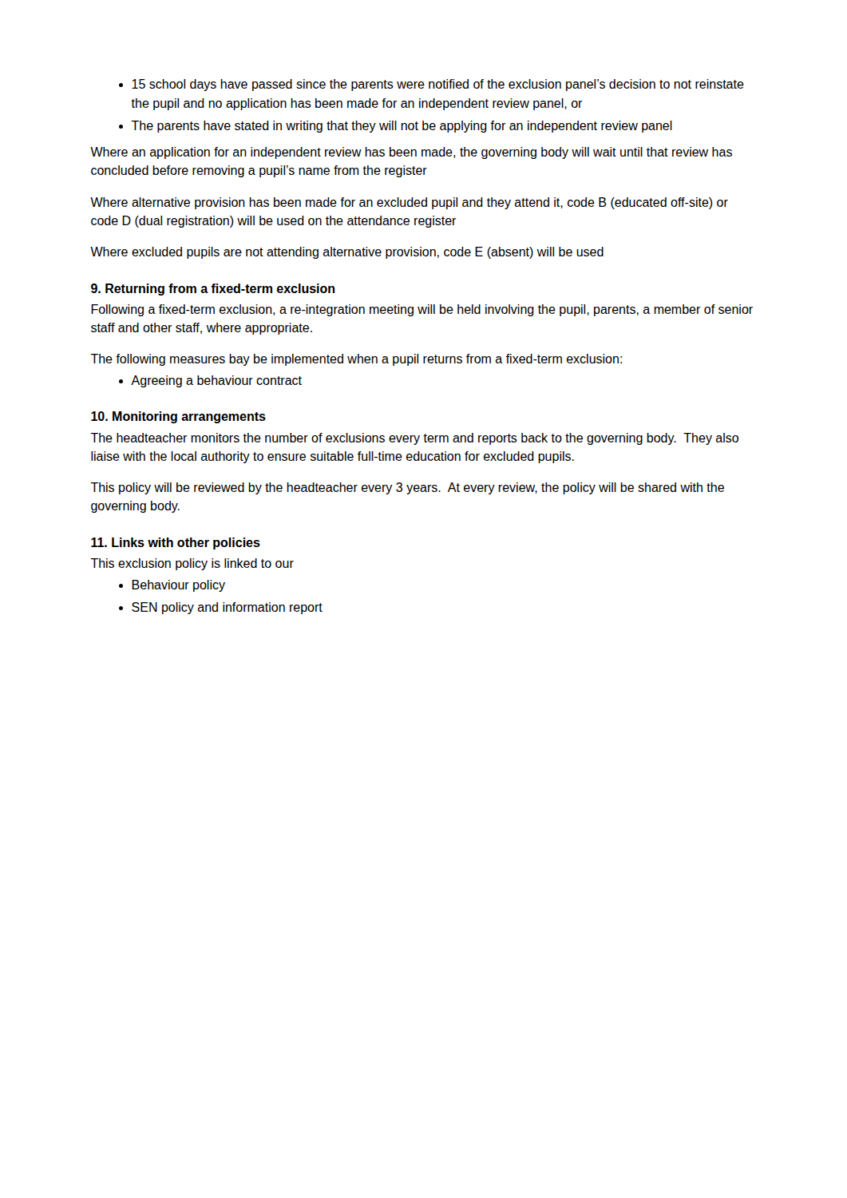15 school days have passed since the parents were notified of the exclusion panel’s decision to not reinstate the pupil and no application has been made for an independent review panel, or
The parents have stated in writing that they will not be applying for an independent review panel
Where an application for an independent review has been made, the governing body will wait until that review has concluded before removing a pupil’s name from the register
Where alternative provision has been made for an excluded pupil and they attend it, code B (educated off-site) or code D (dual registration) will be used on the attendance register
Where excluded pupils are not attending alternative provision, code E (absent) will be used
9. Returning from a fixed-term exclusion
Following a fixed-term exclusion, a re-integration meeting will be held involving the pupil, parents, a member of senior staff and other staff, where appropriate.
The following measures bay be implemented when a pupil returns from a fixed-term exclusion:
Agreeing a behaviour contract
10. Monitoring arrangements
The headteacher monitors the number of exclusions every term and reports back to the governing body. They also liaise with the local authority to ensure suitable full-time education for excluded pupils.
This policy will be reviewed by the headteacher every 3 years. At every review, the policy will be shared with the governing body.
11. Links with other policies
This exclusion policy is linked to our
Behaviour policy
SEN policy and information report